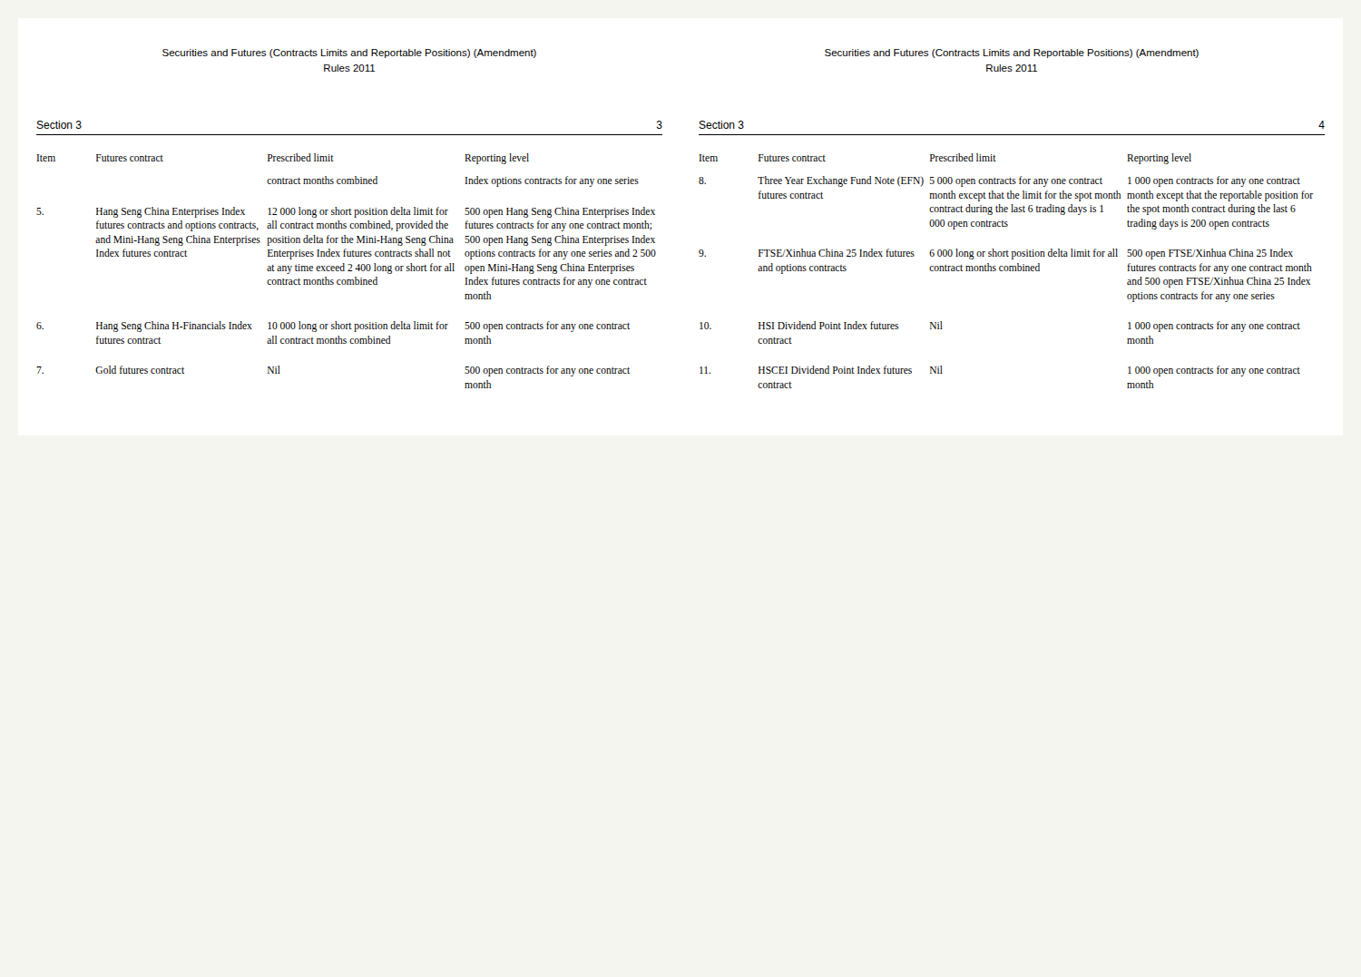Securities and Futures (Contracts Limits and Reportable Positions) (Amendment)
Rules 2011
Section 3 3
| Item | Futures contract | Prescribed limit | Reporting level |
| --- | --- | --- | --- |
| | | contract months combined | Index options contracts for any one series |
| 5. | Hang Seng China Enterprises Index futures contracts and options contracts, and Mini-Hang Seng China Enterprises Index futures contract | 12 000 long or short position delta limit for all contract months combined, provided the position delta for the Mini-Hang Seng China Enterprises Index futures contracts shall not at any time exceed 2 400 long or short for all contract months combined | 500 open Hang Seng China Enterprises Index futures contracts for any one contract month; 500 open Hang Seng China Enterprises Index options contracts for any one series and 2 500 open Mini-Hang Seng China Enterprises Index futures contracts for any one contract month |
| 6. | Hang Seng China H-Financials Index futures contract | 10 000 long or short position delta limit for all contract months combined | 500 open contracts for any one contract month |
| 7. | Gold futures contract | Nil | 500 open contracts for any one contract month |
Securities and Futures (Contracts Limits and Reportable Positions) (Amendment)
Rules 2011
Section 3 4
| Item | Futures contract | Prescribed limit | Reporting level |
| --- | --- | --- | --- |
| 8. | Three Year Exchange Fund Note (EFN) futures contract | 5 000 open contracts for any one contract month except that the limit for the spot month contract during the last 6 trading days is 1 000 open contracts | 1 000 open contracts for any one contract month except that the reportable position for the spot month contract during the last 6 trading days is 200 open contracts |
| 9. | FTSE/Xinhua China 25 Index futures and options contracts | 6 000 long or short position delta limit for all contract months combined | 500 open FTSE/Xinhua China 25 Index futures contracts for any one contract month and 500 open FTSE/Xinhua China 25 Index options contracts for any one series |
| 10. | HSI Dividend Point Index futures contract | Nil | 1 000 open contracts for any one contract month |
| 11. | HSCEI Dividend Point Index futures contract | Nil | 1 000 open contracts for any one contract month |